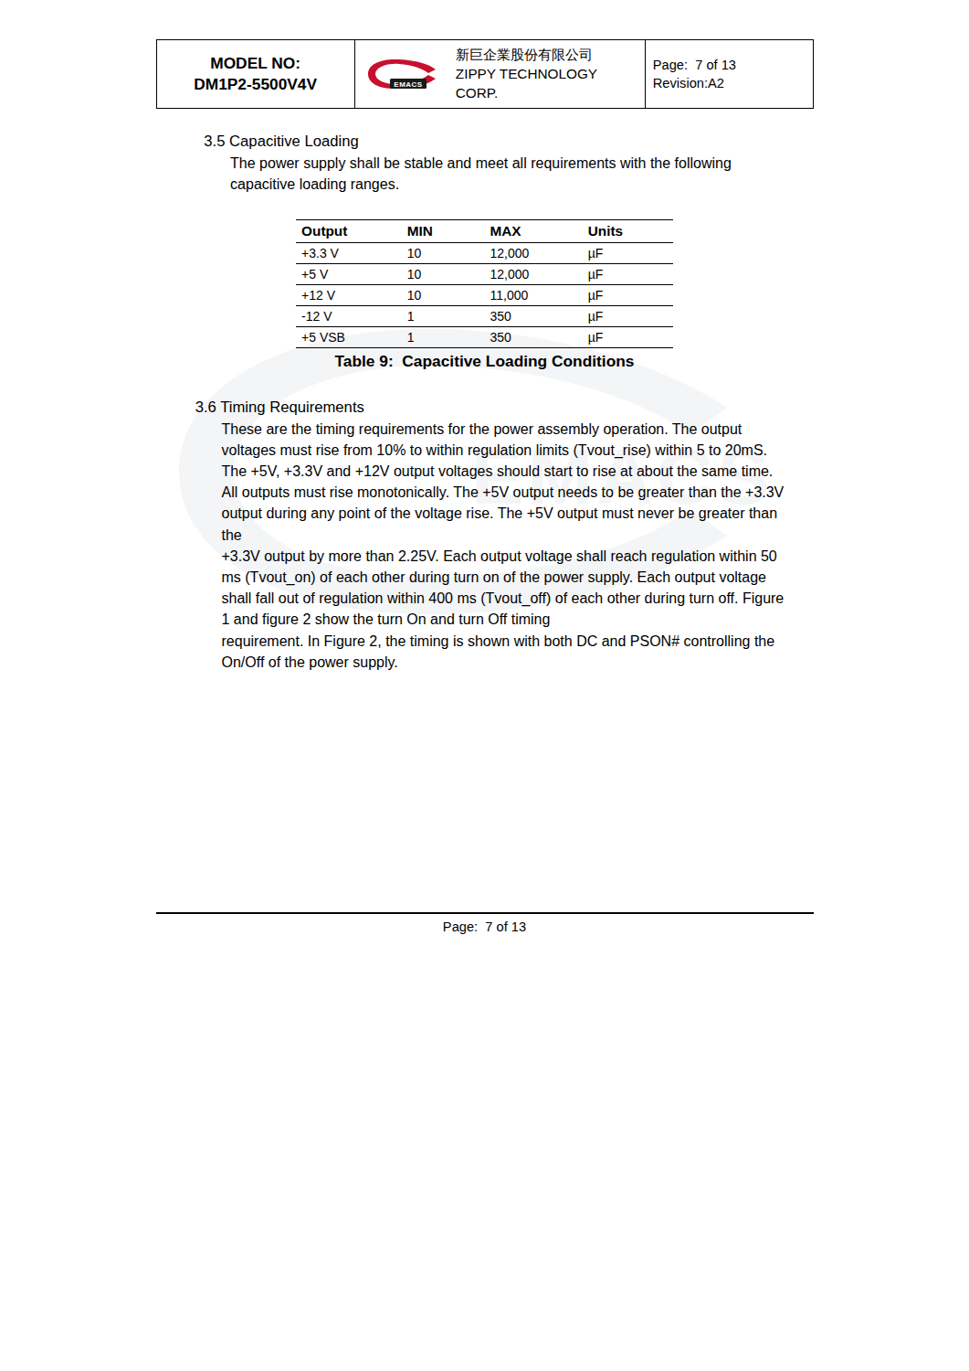| MODEL NO: DM1P2-5500V4V | EMACS 新巨企業股份有限公司 ZIPPY TECHNOLOGY CORP. | Page: 7 of 13 Revision:A2 |
EMACS
3.5 Capacitive Loading
The power supply shall be stable and meet all requirements with the following capacitive loading ranges.
| Output | MIN | MAX | Units |
| --- | --- | --- | --- |
| +3.3 V | 10 | 12,000 | µF |
| +5 V | 10 | 12,000 | µF |
| +12 V | 10 | 11,000 | µF |
| -12 V | 1 | 350 | µF |
| +5 VSB | 1 | 350 | µF |
Table 9: Capacitive Loading Conditions
3.6 Timing Requirements
These are the timing requirements for the power assembly operation. The output voltages must rise from 10% to within regulation limits (Tvout_rise) within 5 to 20mS. The +5V, +3.3V and +12V output voltages should start to rise at about the same time. All outputs must rise monotonically. The +5V output needs to be greater than the +3.3V output during any point of the voltage rise. The +5V output must never be greater than the
+3.3V output by more than 2.25V. Each output voltage shall reach regulation within 50 ms (Tvout_on) of each other during turn on of the power supply. Each output voltage shall fall out of regulation within 400 ms (Tvout_off) of each other during turn off. Figure 1 and figure 2 show the turn On and turn Off timing
requirement. In Figure 2, the timing is shown with both DC and PSON# controlling the On/Off of the power supply.
Page: 7 of 13